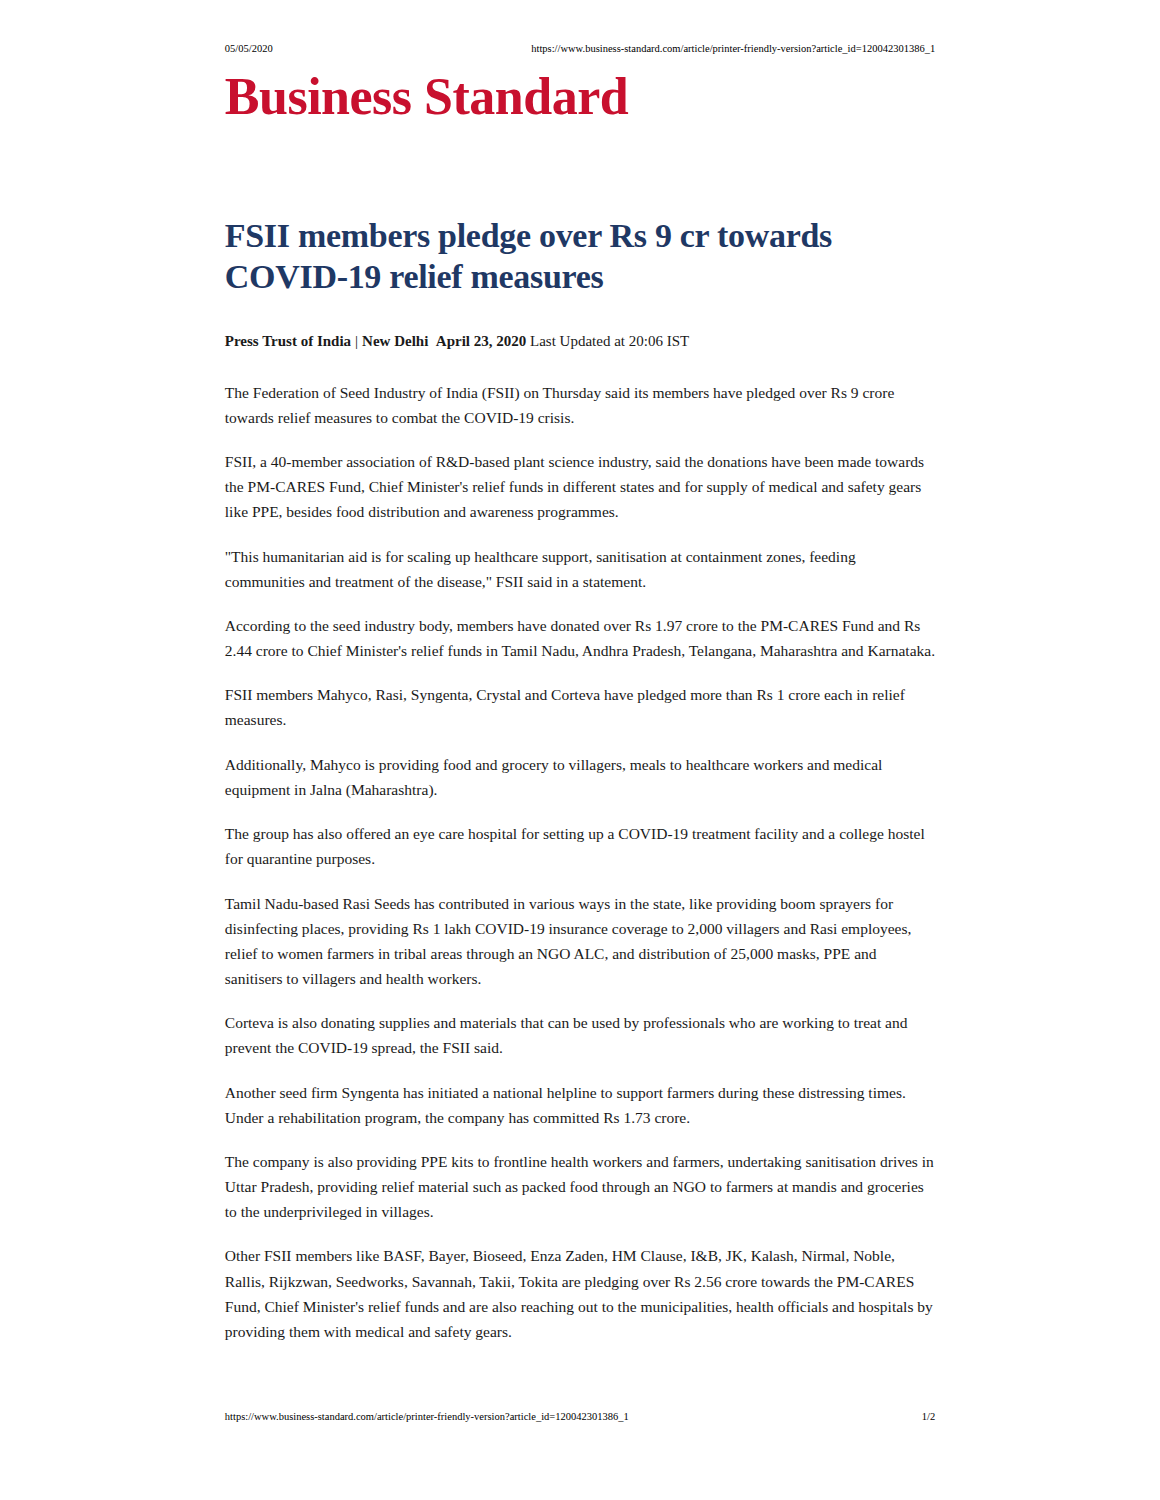05/05/2020 https://www.business-standard.com/article/printer-friendly-version?article_id=120042301386_1
Business Standard
FSII members pledge over Rs 9 cr towards COVID-19 relief measures
Press Trust of India|New Delhi April 23, 2020 Last Updated at 20:06 IST
The Federation of Seed Industry of India (FSII) on Thursday said its members have pledged over Rs 9 crore towards relief measures to combat the COVID-19 crisis.
FSII, a 40-member association of R&D-based plant science industry, said the donations have been made towards the PM-CARES Fund, Chief Minister's relief funds in different states and for supply of medical and safety gears like PPE, besides food distribution and awareness programmes.
"This humanitarian aid is for scaling up healthcare support, sanitisation at containment zones, feeding communities and treatment of the disease," FSII said in a statement.
According to the seed industry body, members have donated over Rs 1.97 crore to the PM-CARES Fund and Rs 2.44 crore to Chief Minister's relief funds in Tamil Nadu, Andhra Pradesh, Telangana, Maharashtra and Karnataka.
FSII members Mahyco, Rasi, Syngenta, Crystal and Corteva have pledged more than Rs 1 crore each in relief measures.
Additionally, Mahyco is providing food and grocery to villagers, meals to healthcare workers and medical equipment in Jalna (Maharashtra).
The group has also offered an eye care hospital for setting up a COVID-19 treatment facility and a college hostel for quarantine purposes.
Tamil Nadu-based Rasi Seeds has contributed in various ways in the state, like providing boom sprayers for disinfecting places, providing Rs 1 lakh COVID-19 insurance coverage to 2,000 villagers and Rasi employees, relief to women farmers in tribal areas through an NGO ALC, and distribution of 25,000 masks, PPE and sanitisers to villagers and health workers.
Corteva is also donating supplies and materials that can be used by professionals who are working to treat and prevent the COVID-19 spread, the FSII said.
Another seed firm Syngenta has initiated a national helpline to support farmers during these distressing times. Under a rehabilitation program, the company has committed Rs 1.73 crore.
The company is also providing PPE kits to frontline health workers and farmers, undertaking sanitisation drives in Uttar Pradesh, providing relief material such as packed food through an NGO to farmers at mandis and groceries to the underprivileged in villages.
Other FSII members like BASF, Bayer, Bioseed, Enza Zaden, HM Clause, I&B, JK, Kalash, Nirmal, Noble, Rallis, Rijkzwan, Seedworks, Savannah, Takii, Tokita are pledging over Rs 2.56 crore towards the PM-CARES Fund, Chief Minister's relief funds and are also reaching out to the municipalities, health officials and hospitals by providing them with medical and safety gears.
https://www.business-standard.com/article/printer-friendly-version?article_id=120042301386_1 1/2